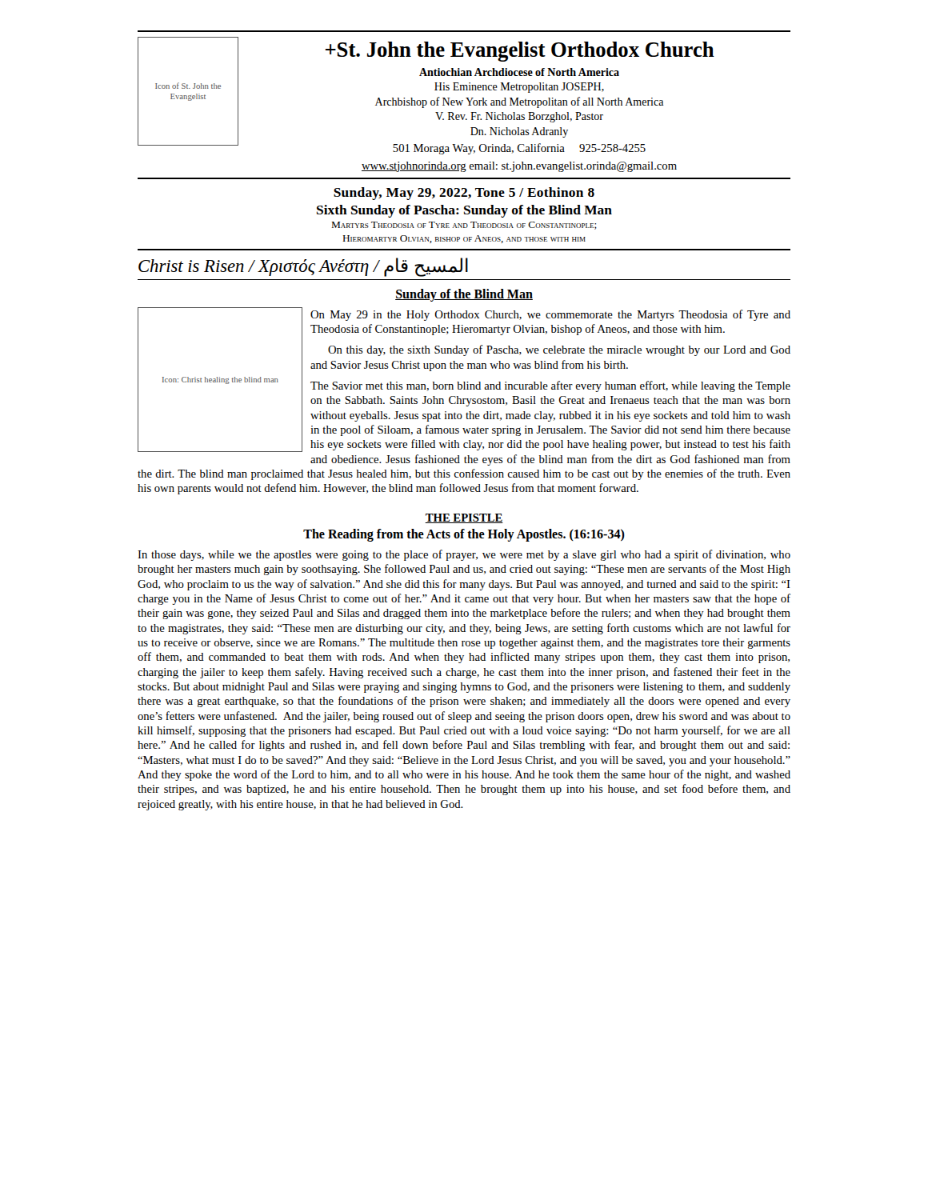Icon of St. John the Evangelist
+St. John the Evangelist Orthodox Church
Antiochian Archdiocese of North America
His Eminence Metropolitan JOSEPH,
Archbishop of New York and Metropolitan of all North America
V. Rev. Fr. Nicholas Borzghol, Pastor
Dn. Nicholas Adranly
501 Moraga Way, Orinda, California 925-258-4255
www.stjohnorinda.org email: st.john.evangelist.orinda@gmail.com
Sunday, May 29, 2022, Tone 5 / Eothinon 8
Sixth Sunday of Pascha: Sunday of the Blind Man
Martyrs Theodosia of Tyre and Theodosia of Constantinople;
Hieromartyr Olvian, bishop of Aneos, and those with him
Christ is Risen / Χριστός Ανέστη / المسيح قام
Sunday of the Blind Man
Icon: Christ healing the blind man
On May 29 in the Holy Orthodox Church, we commemorate the Martyrs Theodosia of Tyre and Theodosia of Constantinople; Hieromartyr Olvian, bishop of Aneos, and those with him.
On this day, the sixth Sunday of Pascha, we celebrate the miracle wrought by our Lord and God and Savior Jesus Christ upon the man who was blind from his birth.
The Savior met this man, born blind and incurable after every human effort, while leaving the Temple on the Sabbath. Saints John Chrysostom, Basil the Great and Irenaeus teach that the man was born without eyeballs. Jesus spat into the dirt, made clay, rubbed it in his eye sockets and told him to wash in the pool of Siloam, a famous water spring in Jerusalem. The Savior did not send him there because his eye sockets were filled with clay, nor did the pool have healing power, but instead to test his faith and obedience. Jesus fashioned the eyes of the blind man from the dirt as God fashioned man from the dirt. The blind man proclaimed that Jesus healed him, but this confession caused him to be cast out by the enemies of the truth. Even his own parents would not defend him. However, the blind man followed Jesus from that moment forward.
THE EPISTLE
The Reading from the Acts of the Holy Apostles. (16:16-34)
In those days, while we the apostles were going to the place of prayer, we were met by a slave girl who had a spirit of divination, who brought her masters much gain by soothsaying. She followed Paul and us, and cried out saying: “These men are servants of the Most High God, who proclaim to us the way of salvation.” And she did this for many days. But Paul was annoyed, and turned and said to the spirit: “I charge you in the Name of Jesus Christ to come out of her.” And it came out that very hour. But when her masters saw that the hope of their gain was gone, they seized Paul and Silas and dragged them into the marketplace before the rulers; and when they had brought them to the magistrates, they said: “These men are disturbing our city, and they, being Jews, are setting forth customs which are not lawful for us to receive or observe, since we are Romans.” The multitude then rose up together against them, and the magistrates tore their garments off them, and commanded to beat them with rods. And when they had inflicted many stripes upon them, they cast them into prison, charging the jailer to keep them safely. Having received such a charge, he cast them into the inner prison, and fastened their feet in the stocks. But about midnight Paul and Silas were praying and singing hymns to God, and the prisoners were listening to them, and suddenly there was a great earthquake, so that the foundations of the prison were shaken; and immediately all the doors were opened and every one’s fetters were unfastened. And the jailer, being roused out of sleep and seeing the prison doors open, drew his sword and was about to kill himself, supposing that the prisoners had escaped. But Paul cried out with a loud voice saying: “Do not harm yourself, for we are all here.” And he called for lights and rushed in, and fell down before Paul and Silas trembling with fear, and brought them out and said: “Masters, what must I do to be saved?” And they said: “Believe in the Lord Jesus Christ, and you will be saved, you and your household.” And they spoke the word of the Lord to him, and to all who were in his house. And he took them the same hour of the night, and washed their stripes, and was baptized, he and his entire household. Then he brought them up into his house, and set food before them, and rejoiced greatly, with his entire house, in that he had believed in God.